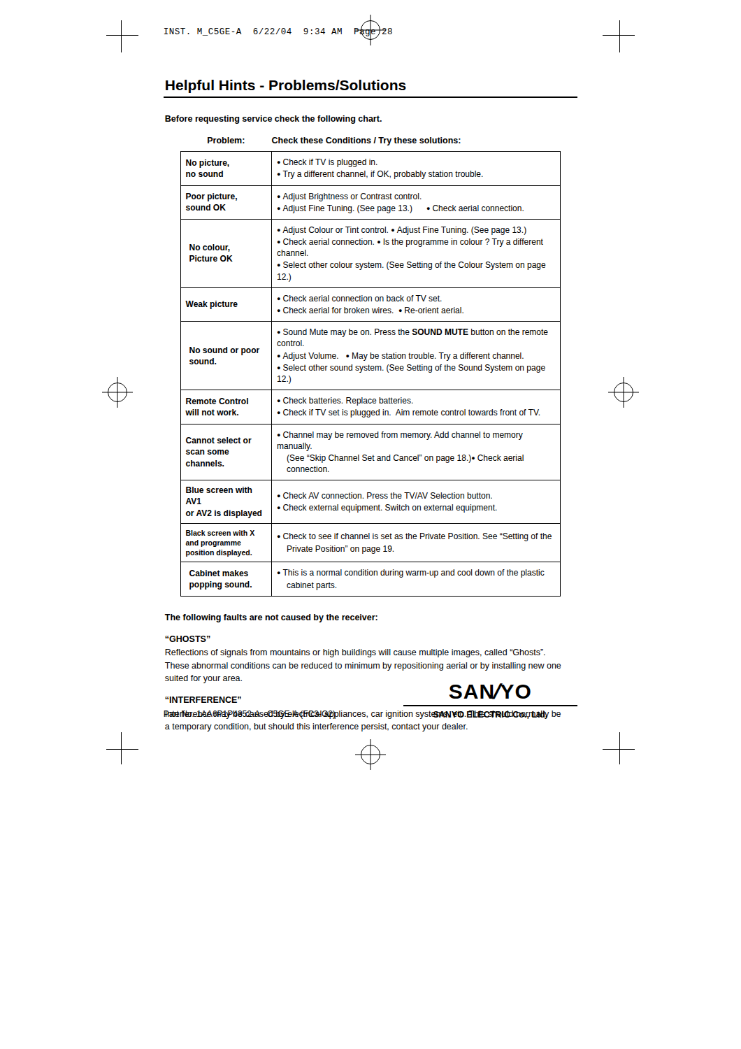INST. M_C5GE-A 6/22/04 9:34 AM Page 28
Helpful Hints - Problems/Solutions
Before requesting service check the following chart.
| Problem: | Check these Conditions / Try these solutions: |
| --- | --- |
| No picture, no sound | ● Check if TV is plugged in. ● Try a different channel, if OK, probably station trouble. |
| Poor picture, sound OK | ● Adjust Brightness or Contrast control. ● Adjust Fine Tuning. (See page 13.) ● Check aerial connection. |
| No colour, Picture OK | ● Adjust Colour or Tint control. ● Adjust Fine Tuning. (See page 13.) ● Check aerial connection. ● Is the programme in colour ? Try a different channel. ● Select other colour system. (See Setting of the Colour System on page 12.) |
| Weak picture | ● Check aerial connection on back of TV set. ● Check aerial for broken wires. ● Re-orient aerial. |
| No sound or poor sound. | ● Sound Mute may be on. Press the SOUND MUTE button on the remote control. ● Adjust Volume. ● May be station trouble. Try a different channel. ● Select other sound system. (See Setting of the Sound System on page 12.) |
| Remote Control will not work. | ● Check batteries. Replace batteries. ● Check if TV set is plugged in. Aim remote control towards front of TV. |
| Cannot select or scan some channels. | ● Channel may be removed from memory. Add channel to memory manually. (See “Skip Channel Set and Cancel” on page 18.) ● Check aerial connection. |
| Blue screen with AV1 or AV2 is displayed | ● Check AV connection. Press the TV/AV Selection button. ● Check external equipment. Switch on external equipment. |
| Black screen with X and programme position displayed. | ● Check to see if channel is set as the Private Position. See “Setting of the Private Position” on page 19. |
| Cabinet makes popping sound. | ● This is a normal condition during warm-up and cool down of the plastic cabinet parts. |
The following faults are not caused by the receiver:
“GHOSTS”
Reflections of signals from mountains or high buildings will cause multiple images, called “Ghosts”.
These abnormal conditions can be reduced to minimum by repositioning aerial or by installing new one
suited for your area.
“INTERFERENCE”
Interference may be caused by electrical appliances, car ignition systems, etc. This should normally be
a temporary condition, but should this interference persist, contact your dealer.
Part No. 1AA6P1P4352-A C5GE-A (FC3-G2)
SAN/YO
SANYO ELECTRIC Co., Ltd.